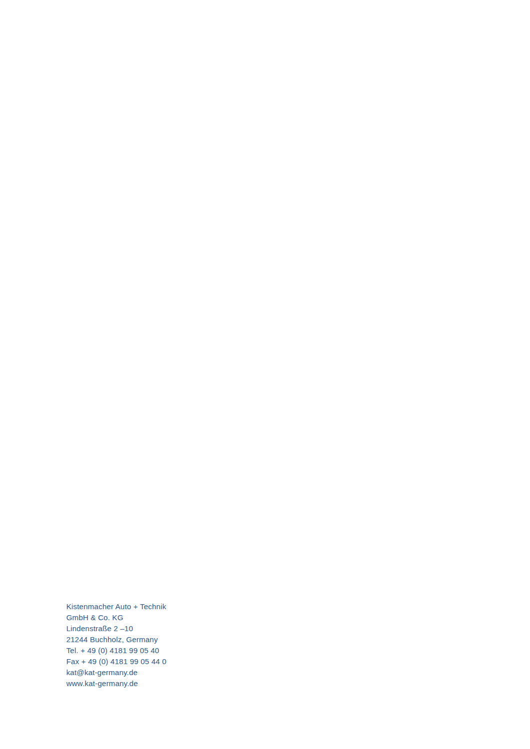Kistenmacher Auto + Technik
GmbH & Co. KG
Lindenstraße 2 –10
21244 Buchholz, Germany
Tel. + 49 (0) 4181 99 05 40
Fax + 49 (0) 4181 99 05 44 0
kat@kat-germany.de
www.kat-germany.de